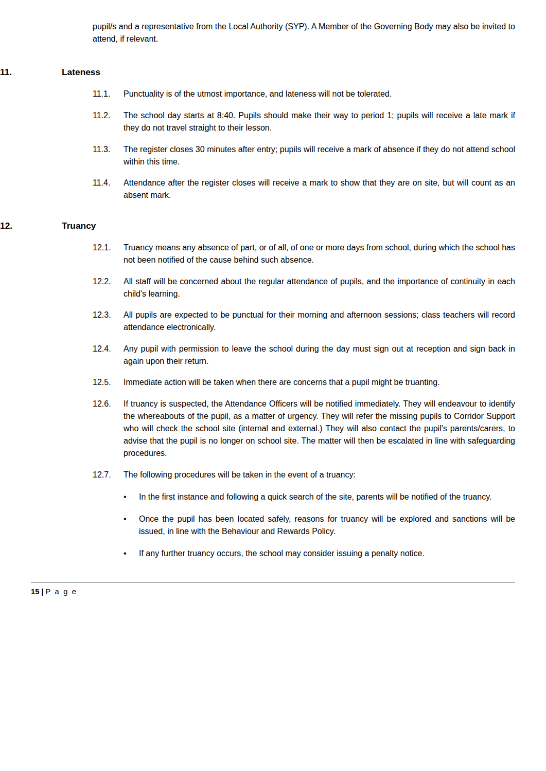pupil/s and a representative from the Local Authority (SYP). A Member of the Governing Body may also be invited to attend, if relevant.
11. Lateness
11.1.
Punctuality is of the utmost importance, and lateness will not be tolerated.
11.2.
The school day starts at 8:40. Pupils should make their way to period 1; pupils will receive a late mark if they do not travel straight to their lesson.
11.3.
The register closes 30 minutes after entry; pupils will receive a mark of absence if they do not attend school within this time.
11.4.
Attendance after the register closes will receive a mark to show that they are on site, but will count as an absent mark.
12. Truancy
12.1.
Truancy means any absence of part, or of all, of one or more days from school, during which the school has not been notified of the cause behind such absence.
12.2.
All staff will be concerned about the regular attendance of pupils, and the importance of continuity in each child's learning.
12.3.
All pupils are expected to be punctual for their morning and afternoon sessions; class teachers will record attendance electronically.
12.4.
Any pupil with permission to leave the school during the day must sign out at reception and sign back in again upon their return.
12.5.
Immediate action will be taken when there are concerns that a pupil might be truanting.
12.6.
If truancy is suspected, the Attendance Officers will be notified immediately. They will endeavour to identify the whereabouts of the pupil, as a matter of urgency. They will refer the missing pupils to Corridor Support who will check the school site (internal and external.) They will also contact the pupil's parents/carers, to advise that the pupil is no longer on school site. The matter will then be escalated in line with safeguarding procedures.
12.7.
The following procedures will be taken in the event of a truancy:
•In the first instance and following a quick search of the site, parents will be notified of the truancy.
•Once the pupil has been located safely, reasons for truancy will be explored and sanctions will be issued, in line with the Behaviour and Rewards Policy.
•If any further truancy occurs, the school may consider issuing a penalty notice.
15 | P a g e